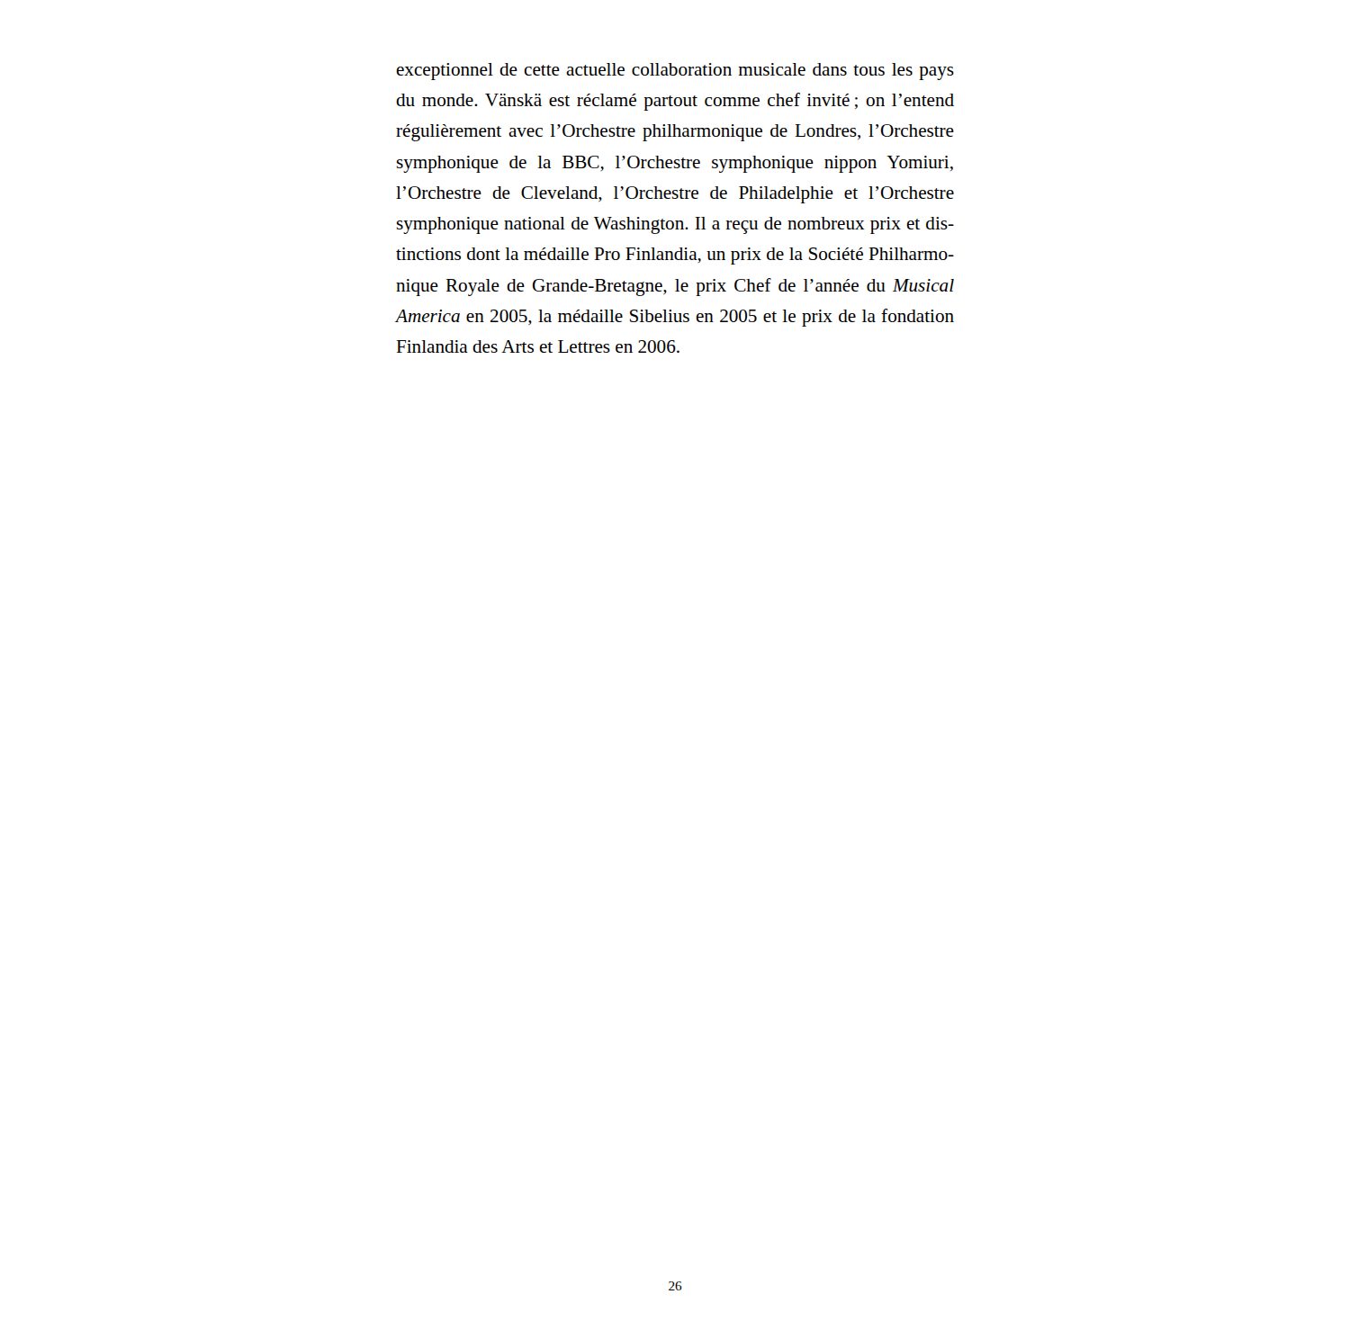exceptionnel de cette actuelle collaboration musicale dans tous les pays du monde. Vänskä est réclamé partout comme chef invité ; on l’entend régulièrement avec l’Orchestre philharmonique de Londres, l’Orchestre symphonique de la BBC, l’Orchestre symphonique nippon Yomiuri, l’Orchestre de Cleveland, l’Orchestre de Philadelphie et l’Orchestre symphonique national de Washington. Il a reçu de nombreux prix et distinctions dont la médaille Pro Finlandia, un prix de la Société Philharmonique Royale de Grande-Bretagne, le prix Chef de l’année du Musical America en 2005, la médaille Sibelius en 2005 et le prix de la fondation Finlandia des Arts et Lettres en 2006.
26